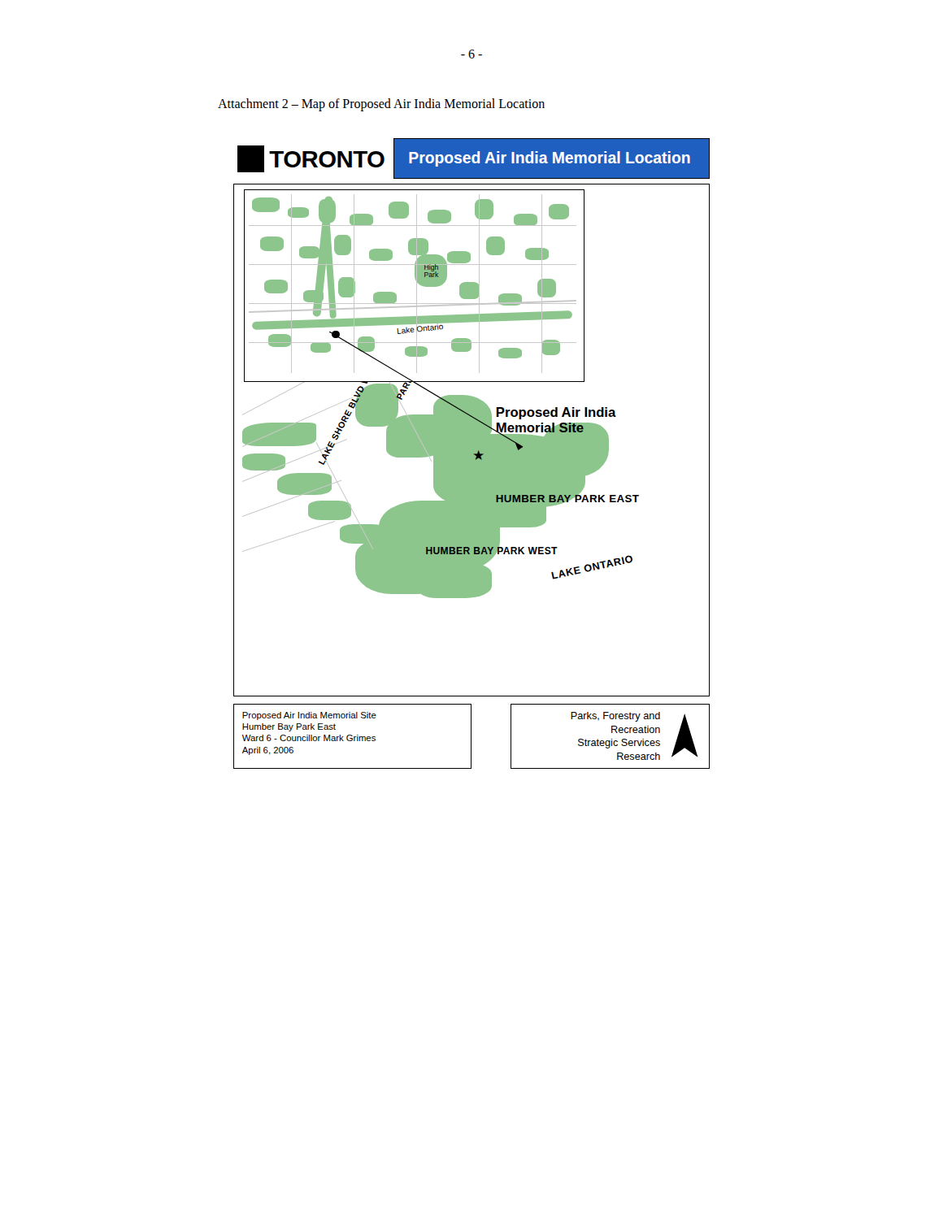- 6 -
Attachment 2 – Map of Proposed Air India Memorial Location
TORONTO
Proposed Air India Memorial Location
PARK LAWN RD
LAKE SHORE BLVD W
★
Proposed Air India
Memorial Site
HUMBER BAY PARK EAST
HUMBER BAY PARK WEST
LAKE ONTARIO
High
Park
Lake Ontario
Proposed Air India Memorial Site
Humber Bay Park East
Ward 6 - Councillor Mark Grimes
April 6, 2006
Parks, Forestry and Recreation
Strategic Services
Research